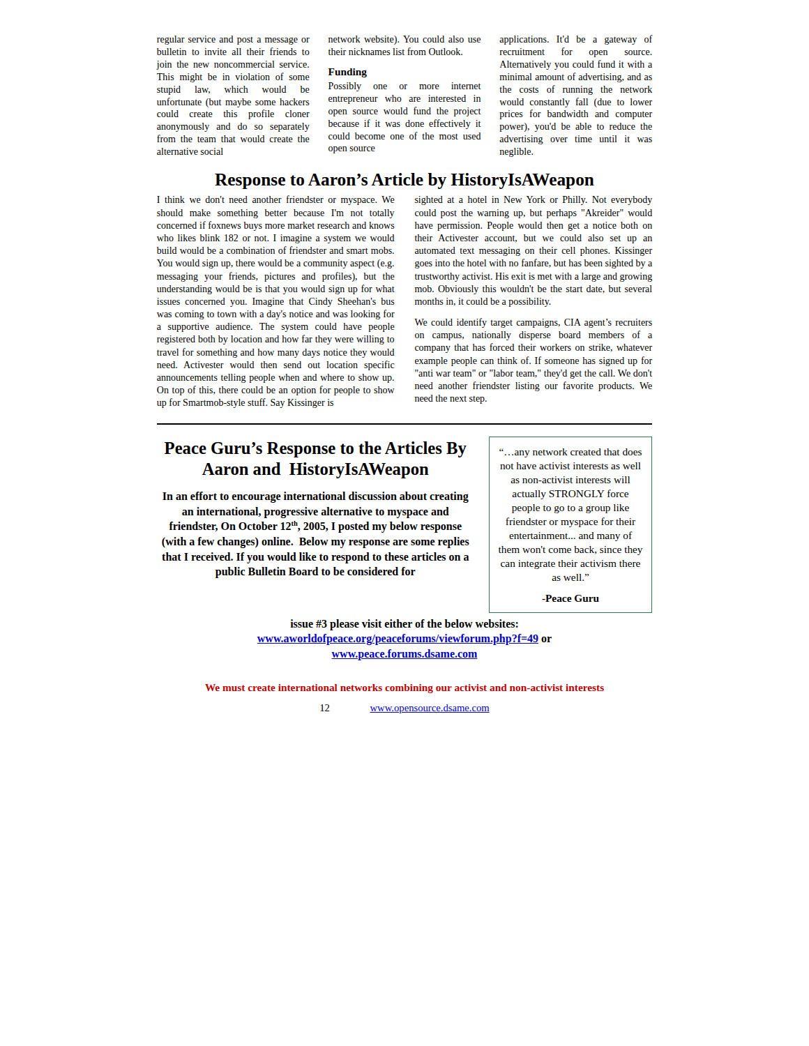regular service and post a message or bulletin to invite all their friends to join the new noncommercial service. This might be in violation of some stupid law, which would be unfortunate (but maybe some hackers could create this profile cloner anonymously and do so separately from the team that would create the alternative social
network website). You could also use their nicknames list from Outlook.
Funding
Possibly one or more internet entrepreneur who are interested in open source would fund the project because if it was done effectively it could become one of the most used open source
applications. It'd be a gateway of recruitment for open source. Alternatively you could fund it with a minimal amount of advertising, and as the costs of running the network would constantly fall (due to lower prices for bandwidth and computer power), you'd be able to reduce the advertising over time until it was neglible.
Response to Aaron’s Article by HistoryIsAWeapon
I think we don't need another friendster or myspace. We should make something better because I'm not totally concerned if foxnews buys more market research and knows who likes blink 182 or not. I imagine a system we would build would be a combination of friendster and smart mobs. You would sign up, there would be a community aspect (e.g. messaging your friends, pictures and profiles), but the understanding would be is that you would sign up for what issues concerned you. Imagine that Cindy Sheehan's bus was coming to town with a day's notice and was looking for a supportive audience. The system could have people registered both by location and how far they were willing to travel for something and how many days notice they would need. Activester would then send out location specific announcements telling people when and where to show up. On top of this, there could be an option for people to show up for Smartmob-style stuff. Say Kissinger is
sighted at a hotel in New York or Philly. Not everybody could post the warning up, but perhaps "Akreider" would have permission. People would then get a notice both on their Activester account, but we could also set up an automated text messaging on their cell phones. Kissinger goes into the hotel with no fanfare, but has been sighted by a trustworthy activist. His exit is met with a large and growing mob. Obviously this wouldn't be the start date, but several months in, it could be a possibility.
We could identify target campaigns, CIA agent’s recruiters on campus, nationally disperse board members of a company that has forced their workers on strike, whatever example people can think of. If someone has signed up for "anti war team" or "labor team," they'd get the call. We don't need another friendster listing our favorite products. We need the next step.
Peace Guru’s Response to the Articles By Aaron and HistoryIsAWeapon
In an effort to encourage international discussion about creating an international, progressive alternative to myspace and friendster, On October 12th, 2005, I posted my below response (with a few changes) online. Below my response are some replies that I received. If you would like to respond to these articles on a public Bulletin Board to be considered for
“…any network created that does not have activist interests as well as non-activist interests will actually STRONGLY force people to go to a group like friendster or myspace for their entertainment... and many of them won't come back, since they can integrate their activism there as well.”
-Peace Guru
issue #3 please visit either of the below websites:
www.aworldofpeace.org/peaceforums/viewforum.php?f=49 or
www.peace.forums.dsame.com
We must create international networks combining our activist and non-activist interests
12 www.opensource.dsame.com